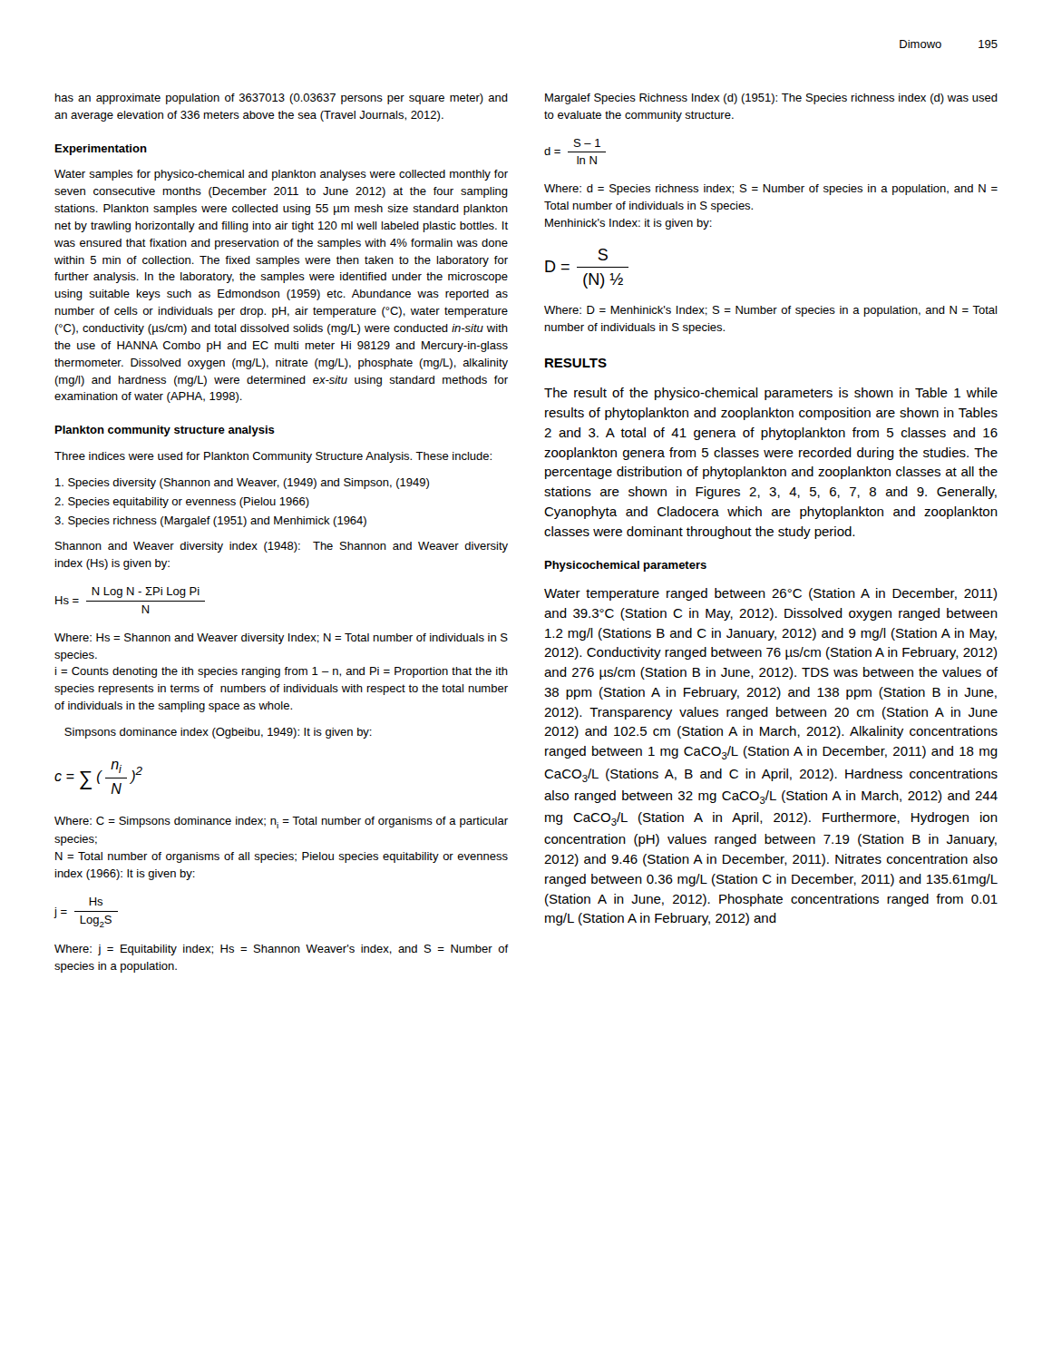Dimowo195
has an approximate population of 3637013 (0.03637 persons per square meter) and an average elevation of 336 meters above the sea (Travel Journals, 2012).
Experimentation
Water samples for physico-chemical and plankton analyses were collected monthly for seven consecutive months (December 2011 to June 2012) at the four sampling stations. Plankton samples were collected using 55 µm mesh size standard plankton net by trawling horizontally and filling into air tight 120 ml well labeled plastic bottles. It was ensured that fixation and preservation of the samples with 4% formalin was done within 5 min of collection. The fixed samples were then taken to the laboratory for further analysis. In the laboratory, the samples were identified under the microscope using suitable keys such as Edmondson (1959) etc. Abundance was reported as number of cells or individuals per drop. pH, air temperature (°C), water temperature (°C), conductivity (µs/cm) and total dissolved solids (mg/L) were conducted in-situ with the use of HANNA Combo pH and EC multi meter Hi 98129 and Mercury-in-glass thermometer. Dissolved oxygen (mg/L), nitrate (mg/L), phosphate (mg/L), alkalinity (mg/l) and hardness (mg/L) were determined ex-situ using standard methods for examination of water (APHA, 1998).
Plankton community structure analysis
Three indices were used for Plankton Community Structure Analysis. These include:
1. Species diversity (Shannon and Weaver, (1949) and Simpson, (1949)
2. Species equitability or evenness (Pielou 1966)
3. Species richness (Margalef (1951) and Menhimick (1964)
Shannon and Weaver diversity index (1948): The Shannon and Weaver diversity index (Hs) is given by:
Hs = N Log N - ΣPi Log Pi N
Where: Hs = Shannon and Weaver diversity Index; N = Total number of individuals in S species.
i = Counts denoting the ith species ranging from 1 – n, and Pi = Proportion that the ith species represents in terms of numbers of individuals with respect to the total number of individuals in the sampling space as whole.
Simpsons dominance index (Ogbeibu, 1949): It is given by:
c = ∑ ( ni N )2
Where: C = Simpsons dominance index; ni = Total number of organisms of a particular species;
N = Total number of organisms of all species; Pielou species equitability or evenness index (1966): It is given by:
j = Hs Log2S
Where: j = Equitability index; Hs = Shannon Weaver's index, and S = Number of species in a population.
Margalef Species Richness Index (d) (1951): The Species richness index (d) was used to evaluate the community structure.
d = S – 1 ln N
Where: d = Species richness index; S = Number of species in a population, and N = Total number of individuals in S species.
Menhinick's Index: it is given by:
D = S (N) ½
Where: D = Menhinick's Index; S = Number of species in a population, and N = Total number of individuals in S species.
RESULTS
The result of the physico-chemical parameters is shown in Table 1 while results of phytoplankton and zooplankton composition are shown in Tables 2 and 3. A total of 41 genera of phytoplankton from 5 classes and 16 zooplankton genera from 5 classes were recorded during the studies. The percentage distribution of phytoplankton and zooplankton classes at all the stations are shown in Figures 2, 3, 4, 5, 6, 7, 8 and 9. Generally, Cyanophyta and Cladocera which are phytoplankton and zooplankton classes were dominant throughout the study period.
Physicochemical parameters
Water temperature ranged between 26°C (Station A in December, 2011) and 39.3°C (Station C in May, 2012). Dissolved oxygen ranged between 1.2 mg/l (Stations B and C in January, 2012) and 9 mg/l (Station A in May, 2012). Conductivity ranged between 76 µs/cm (Station A in February, 2012) and 276 µs/cm (Station B in June, 2012). TDS was between the values of 38 ppm (Station A in February, 2012) and 138 ppm (Station B in June, 2012). Transparency values ranged between 20 cm (Station A in June 2012) and 102.5 cm (Station A in March, 2012). Alkalinity concentrations ranged between 1 mg CaCO3/L (Station A in December, 2011) and 18 mg CaCO3/L (Stations A, B and C in April, 2012). Hardness concentrations also ranged between 32 mg CaCO3/L (Station A in March, 2012) and 244 mg CaCO3/L (Station A in April, 2012). Furthermore, Hydrogen ion concentration (pH) values ranged between 7.19 (Station B in January, 2012) and 9.46 (Station A in December, 2011). Nitrates concentration also ranged between 0.36 mg/L (Station C in December, 2011) and 135.61mg/L (Station A in June, 2012). Phosphate concentrations ranged from 0.01 mg/L (Station A in February, 2012) and